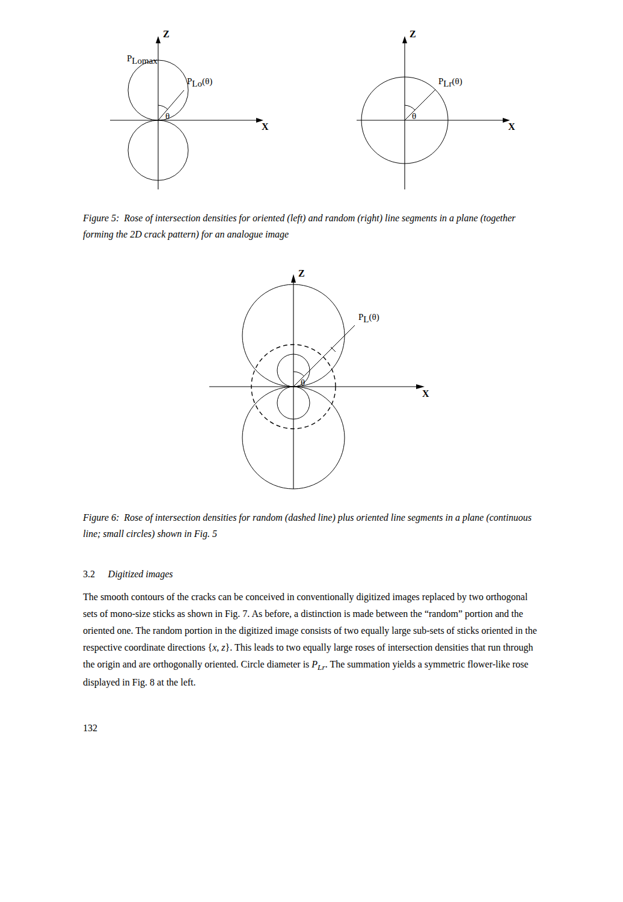Z X θ PLomax PLo(θ) Z X θ PLr(θ)
Figure 5: Rose of intersection densities for oriented (left) and random (right) line segments in a plane (together forming the 2D crack pattern) for an analogue image
Z X θ PL(θ)
Figure 6: Rose of intersection densities for random (dashed line) plus oriented line segments in a plane (continuous line; small circles) shown in Fig. 5
3.2 Digitized images
The smooth contours of the cracks can be conceived in conventionally digitized images replaced by two orthogonal sets of mono-size sticks as shown in Fig. 7. As before, a distinction is made between the “random” portion and the oriented one. The random portion in the digitized image consists of two equally large sub-sets of sticks oriented in the respective coordinate directions {x, z}. This leads to two equally large roses of intersection densities that run through the origin and are orthogonally oriented. Circle diameter is PLr. The summation yields a symmetric flower-like rose displayed in Fig. 8 at the left.
132